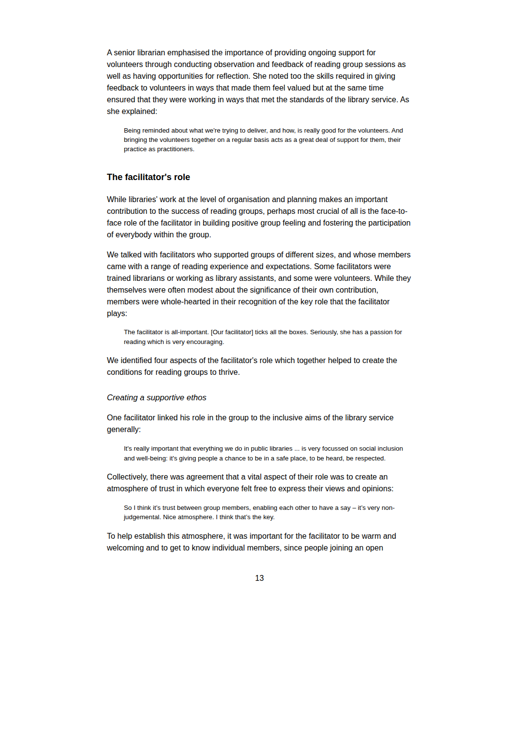A senior librarian emphasised the importance of providing ongoing support for volunteers through conducting observation and feedback of reading group sessions as well as having opportunities for reflection. She noted too the skills required in giving feedback to volunteers in ways that made them feel valued but at the same time ensured that they were working in ways that met the standards of the library service. As she explained:
Being reminded about what we're trying to deliver, and how, is really good for the volunteers. And bringing the volunteers together on a regular basis acts as a great deal of support for them, their practice as practitioners.
The facilitator's role
While libraries' work at the level of organisation and planning makes an important contribution to the success of reading groups, perhaps most crucial of all is the face-to-face role of the facilitator in building positive group feeling and fostering the participation of everybody within the group.
We talked with facilitators who supported groups of different sizes, and whose members came with a range of reading experience and expectations. Some facilitators were trained librarians or working as library assistants, and some were volunteers. While they themselves were often modest about the significance of their own contribution, members were whole-hearted in their recognition of the key role that the facilitator plays:
The facilitator is all-important. [Our facilitator] ticks all the boxes. Seriously, she has a passion for reading which is very encouraging.
We identified four aspects of the facilitator's role which together helped to create the conditions for reading groups to thrive.
Creating a supportive ethos
One facilitator linked his role in the group to the inclusive aims of the library service generally:
It's really important that everything we do in public libraries ... is very focussed on social inclusion and well-being: it's giving people a chance to be in a safe place, to be heard, be respected.
Collectively, there was agreement that a vital aspect of their role was to create an atmosphere of trust in which everyone felt free to express their views and opinions:
So I think it’s trust between group members, enabling each other to have a say – it’s very non-judgemental. Nice atmosphere. I think that’s the key.
To help establish this atmosphere, it was important for the facilitator to be warm and welcoming and to get to know individual members, since people joining an open
13